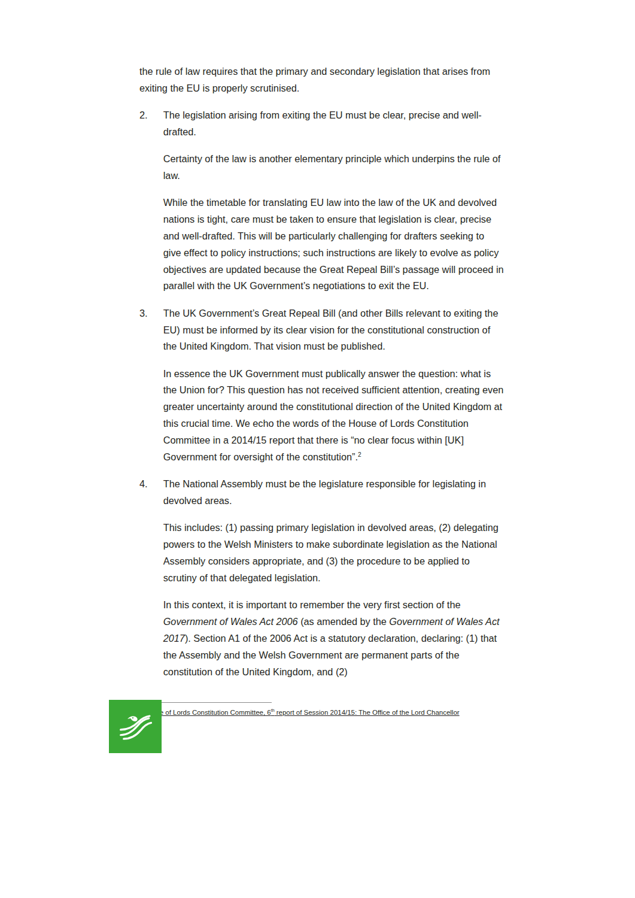the rule of law requires that the primary and secondary legislation that arises from exiting the EU is properly scrutinised.
2.
The legislation arising from exiting the EU must be clear, precise and well-drafted.
Certainty of the law is another elementary principle which underpins the rule of law.
While the timetable for translating EU law into the law of the UK and devolved nations is tight, care must be taken to ensure that legislation is clear, precise and well-drafted. This will be particularly challenging for drafters seeking to give effect to policy instructions; such instructions are likely to evolve as policy objectives are updated because the Great Repeal Bill’s passage will proceed in parallel with the UK Government’s negotiations to exit the EU.
3.
The UK Government’s Great Repeal Bill (and other Bills relevant to exiting the EU) must be informed by its clear vision for the constitutional construction of the United Kingdom. That vision must be published.
In essence the UK Government must publically answer the question: what is the Union for? This question has not received sufficient attention, creating even greater uncertainty around the constitutional direction of the United Kingdom at this crucial time. We echo the words of the House of Lords Constitution Committee in a 2014/15 report that there is “no clear focus within [UK] Government for oversight of the constitution”.2
4.
The National Assembly must be the legislature responsible for legislating in devolved areas.
This includes: (1) passing primary legislation in devolved areas, (2) delegating powers to the Welsh Ministers to make subordinate legislation as the National Assembly considers appropriate, and (3) the procedure to be applied to scrutiny of that delegated legislation.
In this context, it is important to remember the very first section of the Government of Wales Act 2006 (as amended by the Government of Wales Act 2017). Section A1 of the 2006 Act is a statutory declaration, declaring: (1) that the Assembly and the Welsh Government are permanent parts of the constitution of the United Kingdom, and (2)
2 House of Lords Constitution Committee, 6th report of Session 2014/15: The Office of the Lord Chancellor